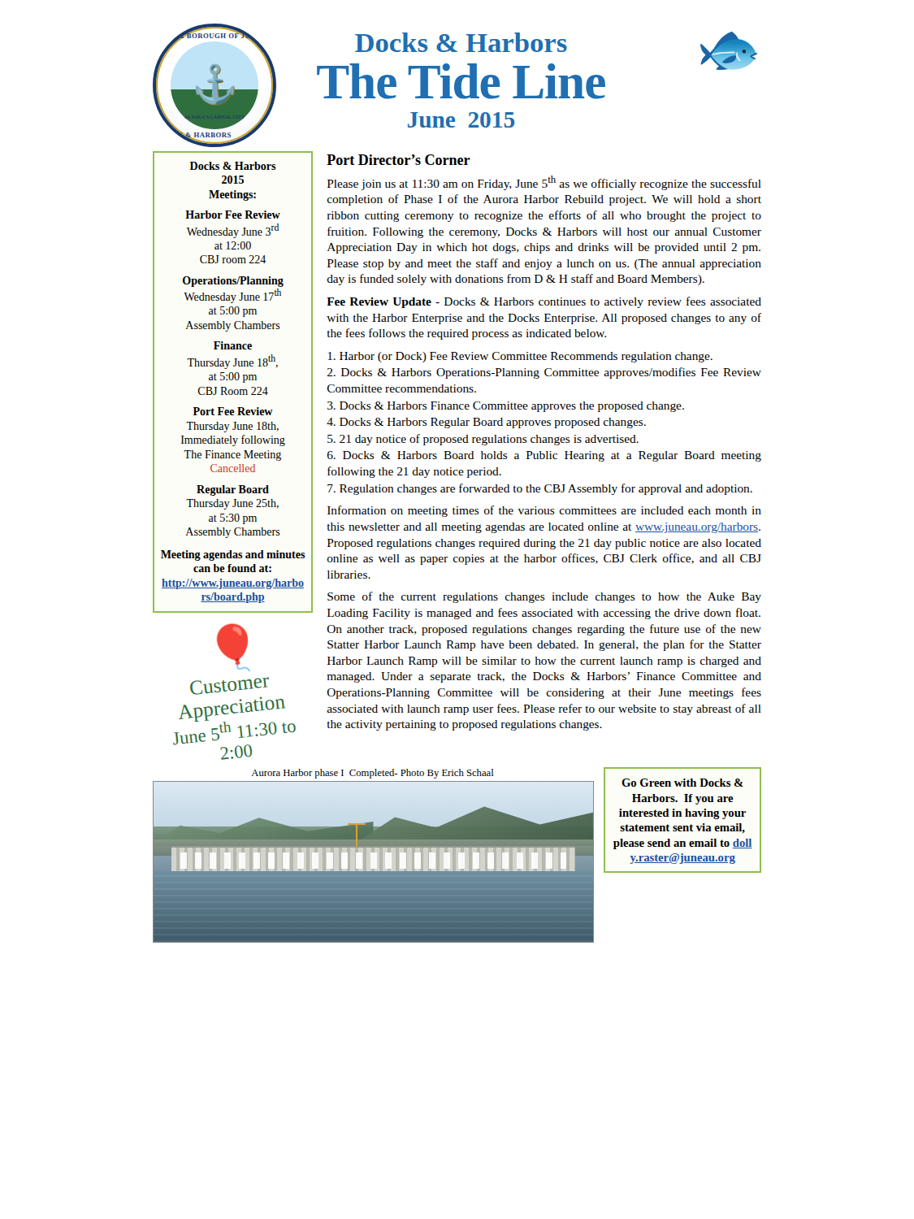CITY & BOROUGH OF JUNEAU DOCKS & HARBORS
⚓
ALASKA'S CAPITAL CITY
Docks & Harbors
The Tide Line
June 2015
🐟
Docks & Harbors
2015
Meetings:
Harbor Fee Review
Wednesday June 3rd
at 12:00
CBJ room 224
Operations/Planning
Wednesday June 17th
at 5:00 pm
Assembly Chambers
Finance
Thursday June 18th,
at 5:00 pm
CBJ Room 224
Port Fee Review
Thursday June 18th,
Immediately following
The Finance Meeting
Cancelled
Regular Board
Thursday June 25th,
at 5:30 pm
Assembly Chambers
Meeting agendas and minutes
can be found at:
http://www.juneau.org/harbors/board.php
🎈
Customer Appreciation
June 5th 11:30 to 2:00
Port Director’s Corner
Please join us at 11:30 am on Friday, June 5th as we officially recognize the successful completion of Phase I of the Aurora Harbor Rebuild project. We will hold a short ribbon cutting ceremony to recognize the efforts of all who brought the project to fruition. Following the ceremony, Docks & Harbors will host our annual Customer Appreciation Day in which hot dogs, chips and drinks will be provided until 2 pm. Please stop by and meet the staff and enjoy a lunch on us. (The annual appreciation day is funded solely with donations from D & H staff and Board Members).
Fee Review Update - Docks & Harbors continues to actively review fees associated with the Harbor Enterprise and the Docks Enterprise. All proposed changes to any of the fees follows the required process as indicated below.
1. Harbor (or Dock) Fee Review Committee Recommends regulation change.
2. Docks & Harbors Operations-Planning Committee approves/modifies Fee Review Committee recommendations.
3. Docks & Harbors Finance Committee approves the proposed change.
4. Docks & Harbors Regular Board approves proposed changes.
5. 21 day notice of proposed regulations changes is advertised.
6. Docks & Harbors Board holds a Public Hearing at a Regular Board meeting following the 21 day notice period.
7. Regulation changes are forwarded to the CBJ Assembly for approval and adoption.
Information on meeting times of the various committees are included each month in this newsletter and all meeting agendas are located online at www.juneau.org/harbors. Proposed regulations changes required during the 21 day public notice are also located online as well as paper copies at the harbor offices, CBJ Clerk office, and all CBJ libraries.
Some of the current regulations changes include changes to how the Auke Bay Loading Facility is managed and fees associated with accessing the drive down float. On another track, proposed regulations changes regarding the future use of the new Statter Harbor Launch Ramp have been debated. In general, the plan for the Statter Harbor Launch Ramp will be similar to how the current launch ramp is charged and managed. Under a separate track, the Docks & Harbors’ Finance Committee and Operations-Planning Committee will be considering at their June meetings fees associated with launch ramp user fees. Please refer to our website to stay abreast of all the activity pertaining to proposed regulations changes.
Aurora Harbor phase I Completed- Photo By Erich Schaal
Go Green with Docks & Harbors. If you are interested in having your statement sent via email, please send an email to dolly.raster@juneau.org